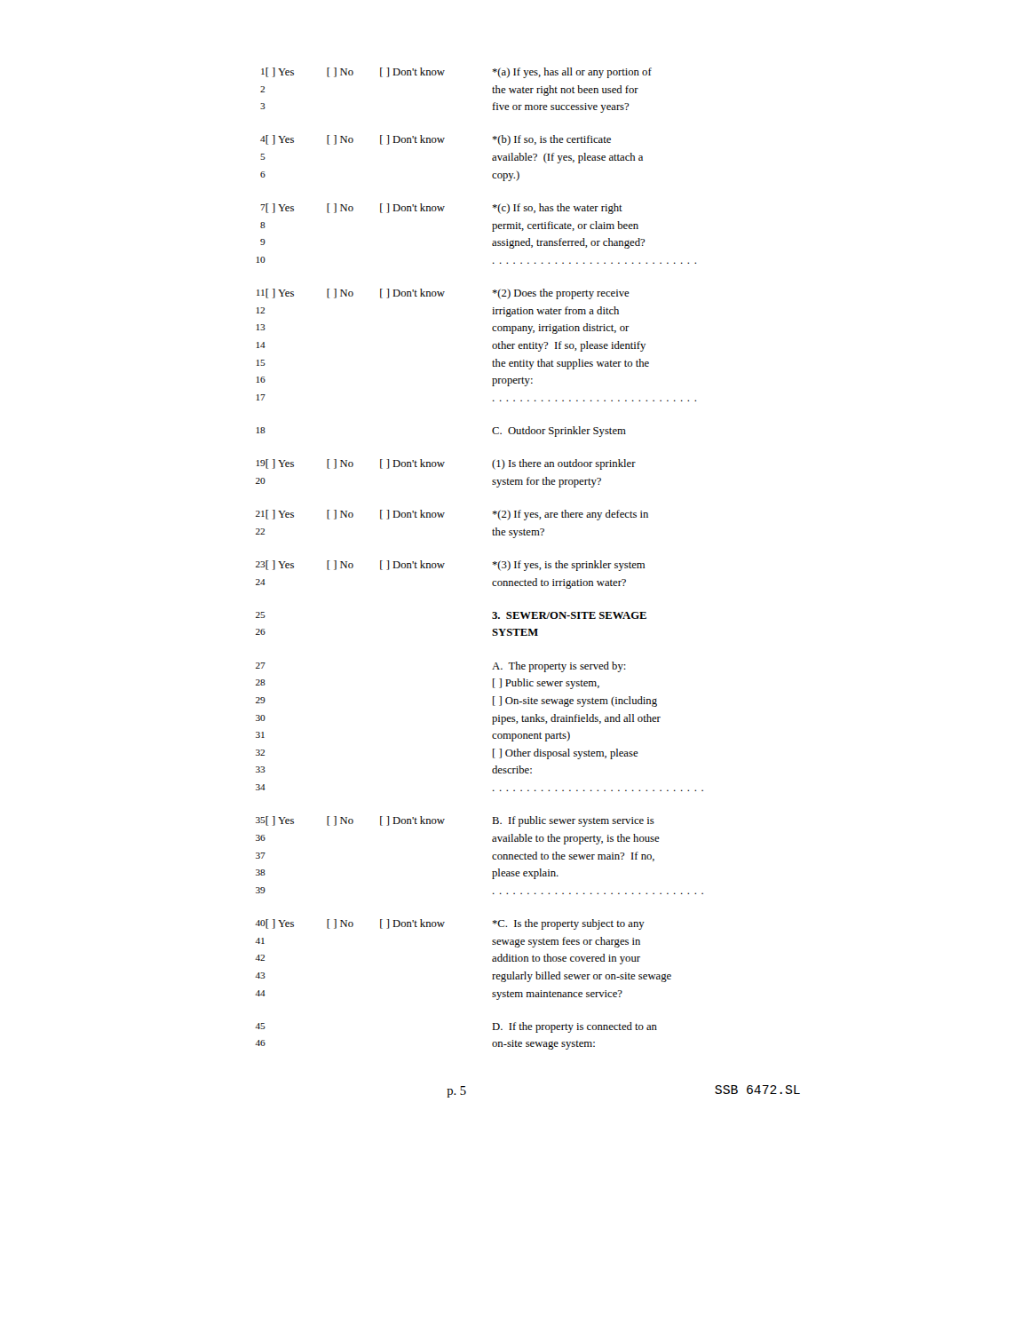| 1 | [ ] Yes | [ ] No | [ ] Don't know | | *(a) If yes, has all or any portion of |
| 2 | | | | | the water right not been used for |
| 3 | | | | | five or more successive years? |
| 4 | [ ] Yes | [ ] No | [ ] Don't know | | *(b) If so, is the certificate |
| 5 | | | | | available? (If yes, please attach a |
| 6 | | | | | copy.) |
| 7 | [ ] Yes | [ ] No | [ ] Don't know | | *(c) If so, has the water right |
| 8 | | | | | permit, certificate, or claim been |
| 9 | | | | | assigned, transferred, or changed? |
| 10 | | | | | . . . . . . . . . . . . . . . . . . . . . . . . . . . . . . |
| 11 | [ ] Yes | [ ] No | [ ] Don't know | | *(2) Does the property receive |
| 12 | | | | | irrigation water from a ditch |
| 13 | | | | | company, irrigation district, or |
| 14 | | | | | other entity? If so, please identify |
| 15 | | | | | the entity that supplies water to the |
| 16 | | | | | property: |
| 17 | | | | | . . . . . . . . . . . . . . . . . . . . . . . . . . . . . . |
| 18 | | | | | C. Outdoor Sprinkler System |
| 19 | [ ] Yes | [ ] No | [ ] Don't know | | (1) Is there an outdoor sprinkler |
| 20 | | | | | system for the property? |
| 21 | [ ] Yes | [ ] No | [ ] Don't know | | *(2) If yes, are there any defects in |
| 22 | | | | | the system? |
| 23 | [ ] Yes | [ ] No | [ ] Don't know | | *(3) If yes, is the sprinkler system |
| 24 | | | | | connected to irrigation water? |
| 25 | | | | | 3. SEWER/ON-SITE SEWAGE |
| 26 | | | | | SYSTEM |
| 27 | | | | | A. The property is served by: |
| 28 | | | | | [ ] Public sewer system, |
| 29 | | | | | [ ] On-site sewage system (including |
| 30 | | | | | pipes, tanks, drainfields, and all other |
| 31 | | | | | component parts) |
| 32 | | | | | [ ] Other disposal system, please |
| 33 | | | | | describe: |
| 34 | | | | | . . . . . . . . . . . . . . . . . . . . . . . . . . . . . . . |
| 35 | [ ] Yes | [ ] No | [ ] Don't know | | B. If public sewer system service is |
| 36 | | | | | available to the property, is the house |
| 37 | | | | | connected to the sewer main? If no, |
| 38 | | | | | please explain. |
| 39 | | | | | . . . . . . . . . . . . . . . . . . . . . . . . . . . . . . . |
| 40 | [ ] Yes | [ ] No | [ ] Don't know | | *C. Is the property subject to any |
| 41 | | | | | sewage system fees or charges in |
| 42 | | | | | addition to those covered in your |
| 43 | | | | | regularly billed sewer or on-site sewage |
| 44 | | | | | system maintenance service? |
| 45 | | | | | D. If the property is connected to an |
| 46 | | | | | on-site sewage system: |
p. 5 SSB 6472.SL